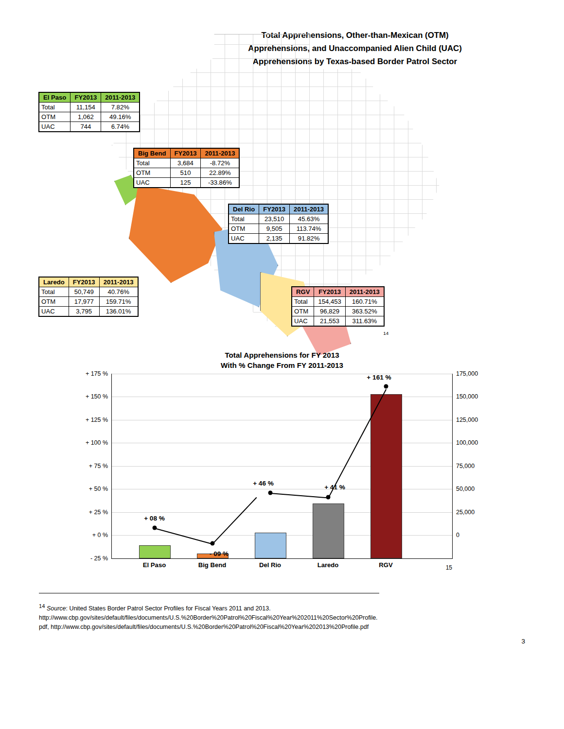Total Apprehensions, Other-than-Mexican (OTM)
Apprehensions, and Unaccompanied Alien Child (UAC)
Apprehensions by Texas-based Border Patrol Sector
| El Paso | FY2013 | 2011-2013 |
| --- | --- | --- |
| Total | 11,154 | 7.82% |
| OTM | 1,062 | 49.16% |
| UAC | 744 | 6.74% |
| Big Bend | FY2013 | 2011-2013 |
| --- | --- | --- |
| Total | 3,684 | -8.72% |
| OTM | 510 | 22.89% |
| UAC | 125 | -33.86% |
| Del Rio | FY2013 | 2011-2013 |
| --- | --- | --- |
| Total | 23,510 | 45.63% |
| OTM | 9,505 | 113.74% |
| UAC | 2,135 | 91.82% |
| Laredo | FY2013 | 2011-2013 |
| --- | --- | --- |
| Total | 50,749 | 40.76% |
| OTM | 17,977 | 159.71% |
| UAC | 3,795 | 136.01% |
| RGV | FY2013 | 2011-2013 |
| --- | --- | --- |
| Total | 154,453 | 160.71% |
| OTM | 96,829 | 363.52% |
| UAC | 21,553 | 311.63% |
| 14 |
Total Apprehensions for FY 2013
With % Change From FY 2011-2013
+ 175 % 175,000
+ 150 % 150,000
+ 125 % 125,000
+ 100 % 100,000
+ 75 % 75,000
+ 50 % 50,000
+ 25 % 25,000
+ 0 % 0 - 25 % El Paso 11,154 -> 6.4% ; Big Bend 3,684 -> 2.1% ; Del Rio 23,510 -> 13.4% ; Laredo 50,749 -> 29.0% ; RGV 154,453 -> 88.3% (bottom aligned at 0 line = 87.5% top)
El Paso Big Bend Del Rio Laredo RGV El Paso +8 -> 83.5% ; Big Bend -9 -> 92.0% ; Del Rio +46 -> 64.5% ; Laredo +41 -> 67.0% ; RGV +161 -> 7.0%
+ 08 % - 09 % + 46 % + 41 % + 161 % 15
14 Source: United States Border Patrol Sector Profiles for Fiscal Years 2011 and 2013.
http://www.cbp.gov/sites/default/files/documents/U.S.%20Border%20Patrol%20Fiscal%20Year%202011%20Sector%20Profile.pdf, http://www.cbp.gov/sites/default/files/documents/U.S.%20Border%20Patrol%20Fiscal%20Year%202013%20Profile.pdf
3